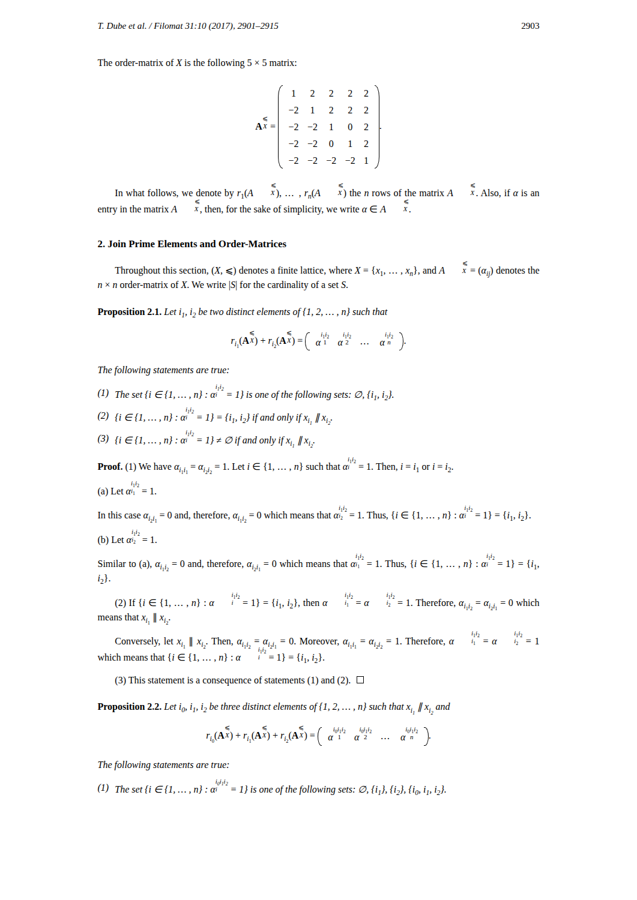T. Dube et al. / Filomat 31:10 (2017), 2901–2915 2903
The order-matrix of X is the following 5 × 5 matrix:
A⩽X =
| 1 | 2 | 2 | 2 | 2 |
| −2 | 1 | 2 | 2 | 2 |
| −2 | −2 | 1 | 0 | 2 |
| −2 | −2 | 0 | 1 | 2 |
| −2 | −2 | −2 | −2 | 1 |
.
In what follows, we denote by r1(A⩽X), … , rn(A⩽X) the n rows of the matrix A⩽X. Also, if α is an entry in the matrix A⩽X, then, for the sake of simplicity, we write α ∈ A⩽X.
2. Join Prime Elements and Order-Matrices
Throughout this section, (X, ⩽) denotes a finite lattice, where X = {x1, … , xn}, and A⩽X = (αij) denotes the n × n order-matrix of X. We write |S| for the cardinality of a set S.
Proposition 2.1. Let i1, i2 be two distinct elements of {1, 2, … , n} such that
ri1(A⩽X) + ri2(A⩽X) =
| α i 1 i 2 1 | α i 1 i 2 2 | … | α i 1 i 2 n |
.
The following statements are true:
The set {i ∈ {1, … , n} : αi1i2 i = 1} is one of the following sets: ∅, {i1, i2}.
{i ∈ {1, … , n} : αi1i2 i = 1} = {i1, i2} if and only if xi1 ∥ xi2.
{i ∈ {1, … , n} : αi1i2 i = 1} ≠ ∅ if and only if xi1 ∥ xi2.
Proof. (1) We have αi1i1 = αi2i2 = 1. Let i ∈ {1, … , n} such that αi1i2 i = 1. Then, i = i1 or i = i2.
(a) Let αi1i2 i1 = 1.
In this case αi2i1 = 0 and, therefore, αi1i2 = 0 which means that αi1i2 i2 = 1. Thus, {i ∈ {1, … , n} : αi1i2 i = 1} = {i1, i2}.
(b) Let αi1i2 i2 = 1.
Similar to (a), αi1i2 = 0 and, therefore, αi2i1 = 0 which means that αi1i2 i1 = 1. Thus, {i ∈ {1, … , n} : αi1i2 i = 1} = {i1, i2}.
(2) If {i ∈ {1, … , n} : αi1i2 i = 1} = {i1, i2}, then αi1i2 i1 = αi1i2 i2 = 1. Therefore, αi1i2 = αi2i1 = 0 which means that xi1 ∥ xi2.
Conversely, let xi1 ∥ xi2. Then, αi1i2 = αi2i1 = 0. Moreover, αi1i1 = αi2i2 = 1. Therefore, αi1i2 i1 = αi1i2 i2 = 1 which means that {i ∈ {1, … , n} : αi1i2 i = 1} = {i1, i2}.
(3) This statement is a consequence of statements (1) and (2).
Proposition 2.2. Let i0, i1, i2 be three distinct elements of {1, 2, … , n} such that xi1 ∥ xi2 and
ri0(A⩽X) + ri1(A⩽X) + ri2(A⩽X) =
| α i 0 i 1 i 2 1 | α i 0 i 1 i 2 2 | … | α i 0 i 1 i 2 n |
.
The following statements are true:
The set {i ∈ {1, … , n} : αi0i1i2 i = 1} is one of the following sets: ∅, {i1}, {i2}, {i0, i1, i2}.